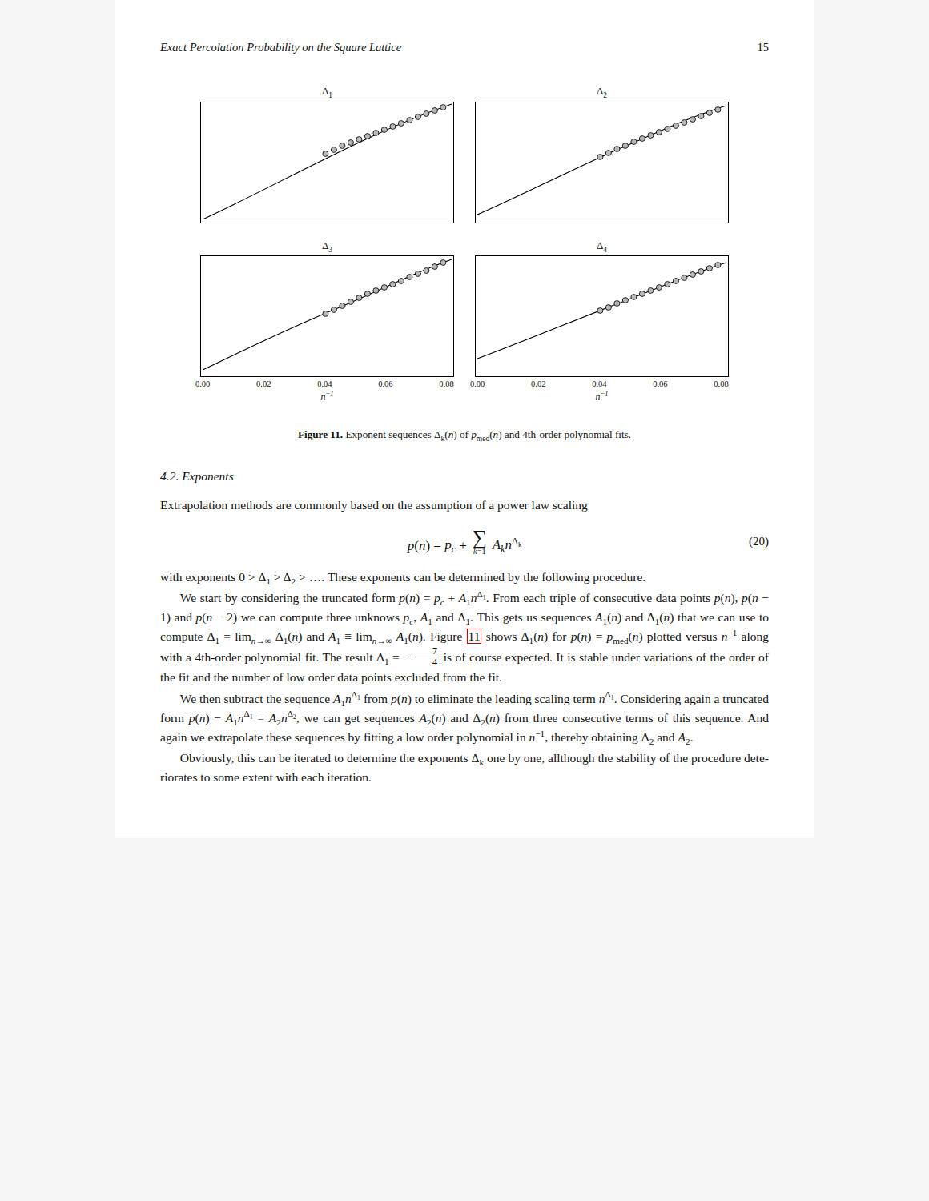Exact Percolation Probability on the Square Lattice 15
Δ1
−1.50 −1.55 −1.60 −1.65 −1.70 −1.75
Δ2
−2.55 −2.60 −2.65 −2.70 −2.75
Δ3
−3.50 −3.55 −3.60 −3.65 −3.75
0.00 0.02 0.04 0.06 0.08
n−1
Δ4
−4.45 −4.50 −4.55 −4.60 −4.65 −4.70 −4.75 −4.80
0.00 0.02 0.04 0.06 0.08
n−1
Figure 11. Exponent sequences Δk(n) of pmed(n) and 4th-order polynomial fits.
4.2. Exponents
Extrapolation methods are commonly based on the assumption of a power law scaling
p(n) = pc + ∑k=1 AknΔk (20)
with exponents 0 > Δ1 > Δ2 > …. These exponents can be determined by the following procedure.
We start by considering the truncated form p(n) = pc + A1nΔ1. From each triple of consecutive data points p(n), p(n − 1) and p(n − 2) we can compute three unknows pc, A1 and Δ1. This gets us sequences A1(n) and Δ1(n) that we can use to compute Δ1 = limn→∞ Δ1(n) and A1 ≡ limn→∞ A1(n). Figure 11 shows Δ1(n) for p(n) = pmed(n) plotted versus n−1 along with a 4th-order polynomial fit. The result Δ1 = −74 is of course expected. It is stable under variations of the order of the fit and the number of low order data points excluded from the fit.
We then subtract the sequence A1nΔ1 from p(n) to eliminate the leading scaling term nΔ1. Considering again a truncated form p(n) − A1nΔ1 = A2nΔ2, we can get sequences A2(n) and Δ2(n) from three consecutive terms of this sequence. And again we extrapolate these sequences by fitting a low order polynomial in n−1, thereby obtaining Δ2 and A2.
Obviously, this can be iterated to determine the exponents Δk one by one, allthough the stability of the procedure deteriorates to some extent with each iteration.